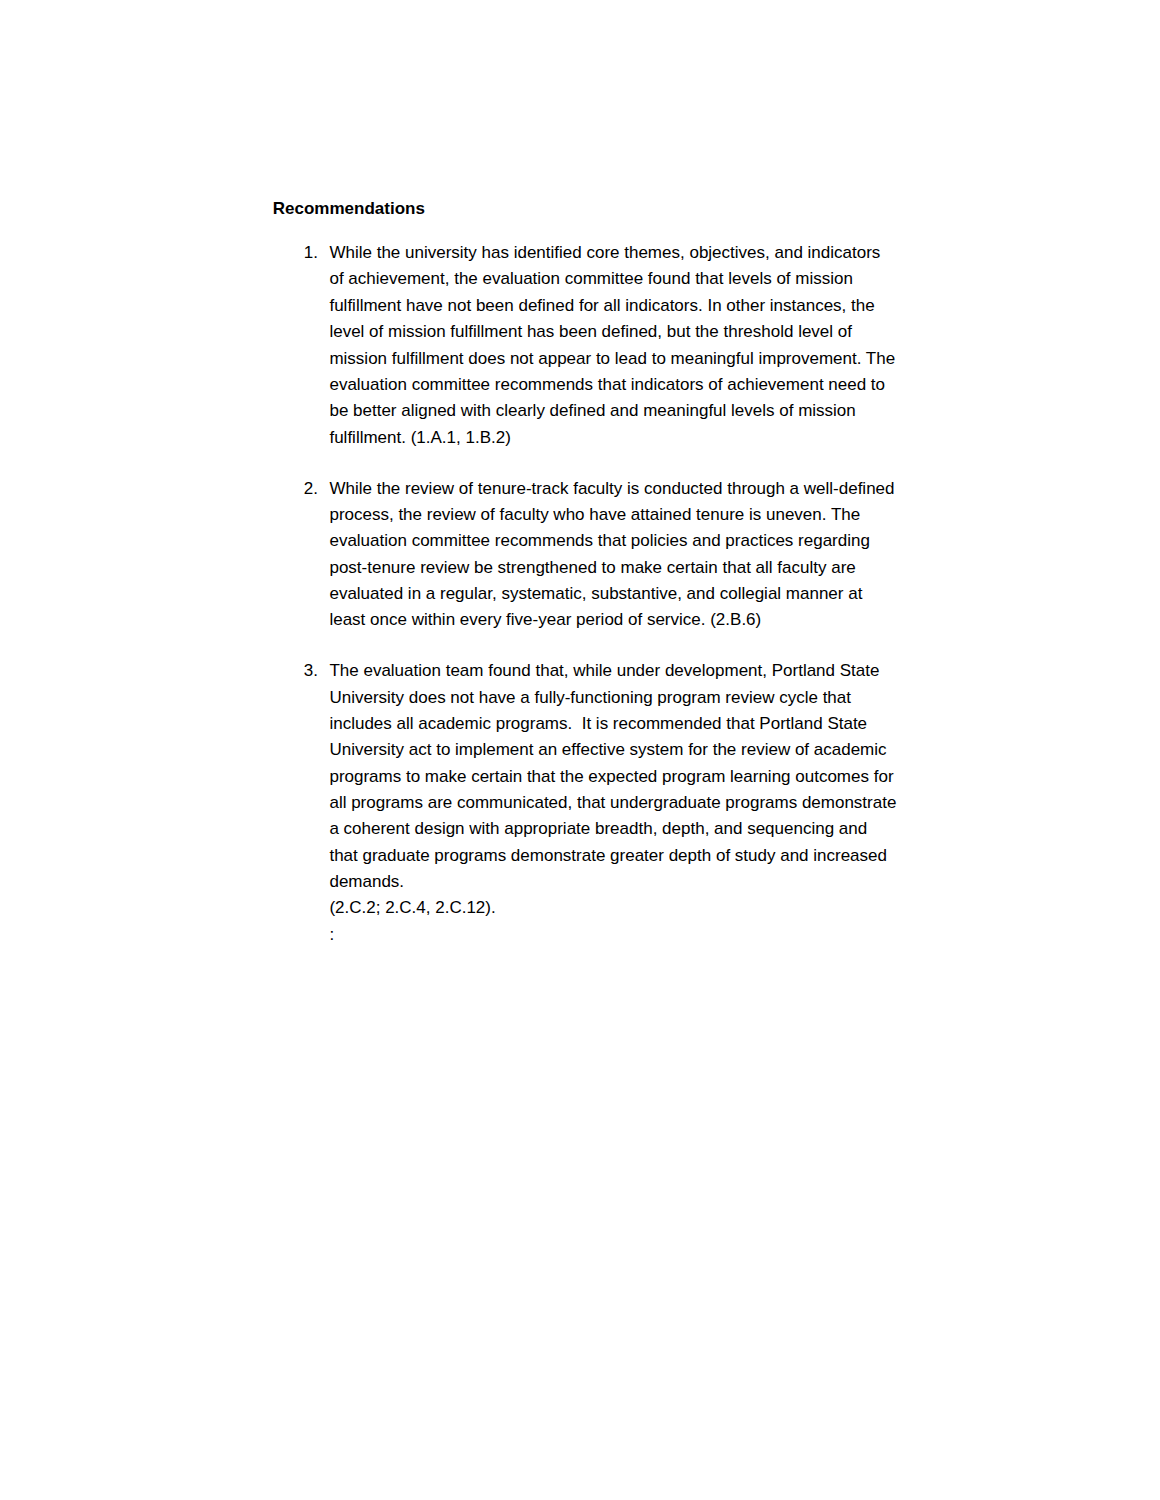Recommendations
While the university has identified core themes, objectives, and indicators of achievement, the evaluation committee found that levels of mission fulfillment have not been defined for all indicators. In other instances, the level of mission fulfillment has been defined, but the threshold level of mission fulfillment does not appear to lead to meaningful improvement. The evaluation committee recommends that indicators of achievement need to be better aligned with clearly defined and meaningful levels of mission fulfillment. (1.A.1, 1.B.2)
While the review of tenure-track faculty is conducted through a well-defined process, the review of faculty who have attained tenure is uneven. The evaluation committee recommends that policies and practices regarding post-tenure review be strengthened to make certain that all faculty are evaluated in a regular, systematic, substantive, and collegial manner at least once within every five-year period of service. (2.B.6)
The evaluation team found that, while under development, Portland State University does not have a fully-functioning program review cycle that includes all academic programs. It is recommended that Portland State University act to implement an effective system for the review of academic programs to make certain that the expected program learning outcomes for all programs are communicated, that undergraduate programs demonstrate a coherent design with appropriate breadth, depth, and sequencing and that graduate programs demonstrate greater depth of study and increased demands. (2.C.2; 2.C.4, 2.C.12). :